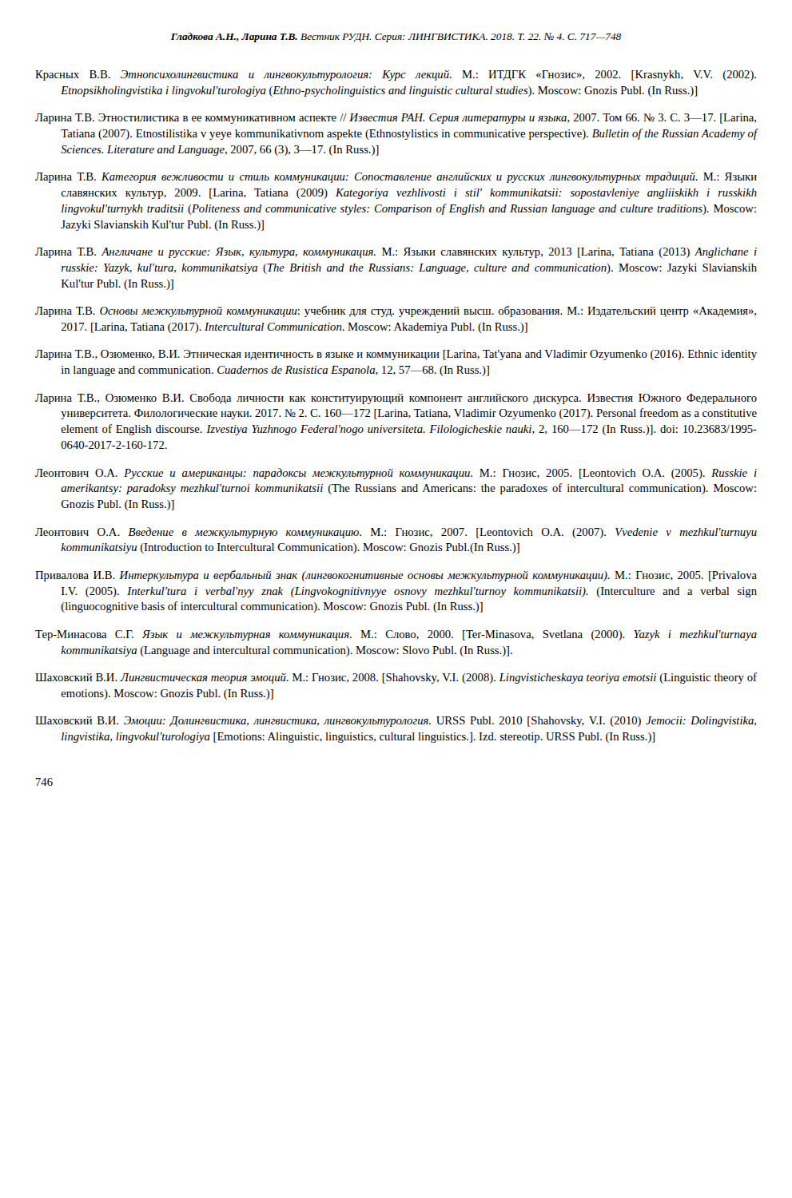Гладкова А.Н., Ларина Т.В. Вестник РУДН. Серия: ЛИНГВИСТИКА. 2018. Т. 22. № 4. С. 717—748
Красных В.В. Этнопсихолингвистика и лингвокультурология: Курс лекций. М.: ИТДГК «Гнозис», 2002. [Krasnykh, V.V. (2002). Etnopsikholingvistika i lingvokul'turologiya (Ethno-psycholinguistics and linguistic cultural studies). Moscow: Gnozis Publ. (In Russ.)]
Ларина Т.В. Этностилистика в ее коммуникативном аспекте // Известия РАН. Серия литературы и языка, 2007. Том 66. № 3. С. 3—17. [Larina, Tatiana (2007). Etnostilistika v yeye kommunikativnom aspekte (Ethnostylistics in communicative perspective). Bulletin of the Russian Academy of Sciences. Literature and Language, 2007, 66 (3), 3—17. (In Russ.)]
Ларина Т.В. Категория вежливости и стиль коммуникации: Сопоставление английских и русских лингвокультурных традиций. М.: Языки славянских культур, 2009. [Larina, Tatiana (2009) Kategoriya vezhlivosti i stil' kommunikatsii: sopostavleniye angliiskikh i russkikh lingvokul'turnykh traditsii (Politeness and communicative styles: Comparison of English and Russian language and culture traditions). Moscow: Jazyki Slavianskih Kul'tur Publ. (In Russ.)]
Ларина Т.В. Англичане и русские: Язык, культура, коммуникация. М.: Языки славянских культур, 2013 [Larina, Tatiana (2013) Anglichane i russkie: Yazyk, kul'tura, kommunikatsiya (The British and the Russians: Language, culture and communication). Moscow: Jazyki Slavianskih Kul'tur Publ. (In Russ.)]
Ларина Т.В. Основы межкультурной коммуникации: учебник для студ. учреждений высш. образования. М.: Издательский центр «Академия», 2017. [Larina, Tatiana (2017). Intercultural Communication. Moscow: Akademiya Publ. (In Russ.)]
Ларина Т.В., Озюменко, В.И. Этническая идентичность в языке и коммуникации [Larina, Tat'yana and Vladimir Ozyumenko (2016). Ethnic identity in language and communication. Cuadernos de Rusistica Espanola, 12, 57—68. (In Russ.)]
Ларина Т.В., Озюменко В.И. Свобода личности как конституирующий компонент английского дискурса. Известия Южного Федерального университета. Филологические науки. 2017. № 2. С. 160—172 [Larina, Tatiana, Vladimir Ozyumenko (2017). Personal freedom as a constitutive element of English discourse. Izvestiya Yuzhnogo Federal'nogo universiteta. Filologicheskie nauki, 2, 160—172 (In Russ.)]. doi: 10.23683/1995-0640-2017-2-160-172.
Леонтович О.А. Русские и американцы: парадоксы межкультурной коммуникации. М.: Гнозис, 2005. [Leontovich O.A. (2005). Russkie i amerikantsy: paradoksy mezhkul'turnoi kommunikatsii (The Russians and Americans: the paradoxes of intercultural communication). Moscow: Gnozis Publ. (In Russ.)]
Леонтович О.А. Введение в межкультурную коммуникацию. М.: Гнозис, 2007. [Leontovich O.A. (2007). Vvedenie v mezhkul'turnuyu kommunikatsiyu (Introduction to Intercultural Communication). Moscow: Gnozis Publ.(In Russ.)]
Привалова И.В. Интеркультура и вербальный знак (лингвокогнитивные основы межкультурной коммуникации). М.: Гнозис, 2005. [Privalova I.V. (2005). Interkul'tura i verbal'nyy znak (Lingvokognitivnyye osnovy mezhkul'turnoy kommunikatsii). (Interculture and a verbal sign (linguocognitive basis of intercultural communication). Moscow: Gnozis Publ. (In Russ.)]
Тер-Минасова С.Г. Язык и межкультурная коммуникация. М.: Слово, 2000. [Ter-Minasova, Svetlana (2000). Yazyk i mezhkul'turnaya kommunikatsiya (Language and intercultural communication). Moscow: Slovo Publ. (In Russ.)].
Шаховский В.И. Лингвистическая теория эмоций. М.: Гнозис, 2008. [Shahovsky, V.I. (2008). Lingvisticheskaya teoriya emotsii (Linguistic theory of emotions). Moscow: Gnozis Publ. (In Russ.)]
Шаховский В.И. Эмоции: Долингвистика, лингвистика, лингвокультурология. URSS Publ. 2010 [Shahovsky, V.I. (2010) Jemocii: Dolingvistika, lingvistika, lingvokul'turologiya [Emotions: Alinguistic, linguistics, cultural linguistics.]. Izd. stereotip. URSS Publ. (In Russ.)]
746